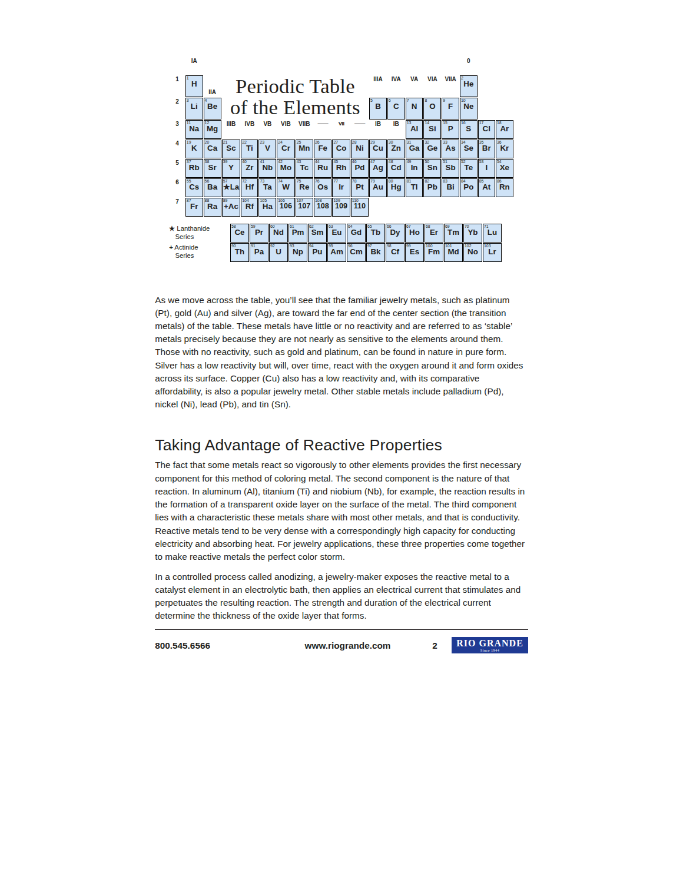| | IA | | | 0 |
| 1 | 1 H | IIA | Periodic Table of the Elements | IIIA | IVA | VA | VIA | VIIA | 2 He |
| 2 | 3 Li | 4 Be | 5 B | 6 C | 7 N | 8 O | 9 F | 10 Ne |
| 3 | 11 Na | 12 Mg | IIIB | IVB | VB | VIB | VIIB | —— | VII | —— | IB | IB | 13 Al | 14 Si | 15 P | 16 S | 17 Cl | 18 Ar |
| 4 | 19 K | 20 Ca | 21 Sc | 22 Ti | 23 V | 24 Cr | 25 Mn | 26 Fe | 27 Co | 28 Ni | 29 Cu | 30 Zn | 31 Ga | 32 Ge | 33 As | 34 Se | 35 Br | 36 Kr |
| 5 | 37 Rb | 38 Sr | 39 Y | 40 Zr | 41 Nb | 42 Mo | 43 Tc | 44 Ru | 45 Rh | 46 Pd | 47 Ag | 48 Cd | 49 In | 50 Sn | 51 Sb | 52 Te | 53 I | 54 Xe |
| 6 | 55 Cs | 56 Ba | 57 ★La | 72 Hf | 73 Ta | 74 W | 75 Re | 76 Os | 77 Ir | 78 Pt | 79 Au | 80 Hg | 81 Tl | 82 Pb | 83 Bi | 84 Po | 85 At | 86 Rn |
| 7 | 87 Fr | 88 Ra | 89 +Ac | 104 Rf | 105 Ha | 106 106 | 107 107 | 108 108 | 109 109 | 110 110 | |
★ Lanthanide
Series
+ Actinide
Series
| 58 Ce | 59 Pr | 60 Nd | 61 Pm | 62 Sm | 63 Eu | 64 Gd | 65 Tb | 66 Dy | 67 Ho | 68 Er | 69 Tm | 70 Yb | 71 Lu |
| 90 Th | 91 Pa | 92 U | 93 Np | 94 Pu | 95 Am | 96 Cm | 97 Bk | 98 Cf | 99 Es | 100 Fm | 101 Md | 102 No | 103 Lr |
As we move across the table, you’ll see that the familiar jewelry metals, such as platinum (Pt), gold (Au) and silver (Ag), are toward the far end of the center section (the transition metals) of the table. These metals have little or no reactivity and are referred to as ‘stable’ metals precisely because they are not nearly as sensitive to the elements around them. Those with no reactivity, such as gold and platinum, can be found in nature in pure form. Silver has a low reactivity but will, over time, react with the oxygen around it and form oxides across its surface. Copper (Cu) also has a low reactivity and, with its comparative affordability, is also a popular jewelry metal. Other stable metals include palladium (Pd), nickel (Ni), lead (Pb), and tin (Sn).
Taking Advantage of Reactive Properties
The fact that some metals react so vigorously to other elements provides the first necessary component for this method of coloring metal. The second component is the nature of that reaction. In aluminum (Al), titanium (Ti) and niobium (Nb), for example, the reaction results in the formation of a transparent oxide layer on the surface of the metal. The third component lies with a characteristic these metals share with most other metals, and that is conductivity. Reactive metals tend to be very dense with a correspondingly high capacity for conducting electricity and absorbing heat. For jewelry applications, these three properties come together to make reactive metals the perfect color storm.
In a controlled process called anodizing, a jewelry-maker exposes the reactive metal to a catalyst element in an electrolytic bath, then applies an electrical current that stimulates and perpetuates the resulting reaction. The strength and duration of the electrical current determine the thickness of the oxide layer that forms.
800.545.6566
www.riogrande.com
2
RIO GRANDESince 1944